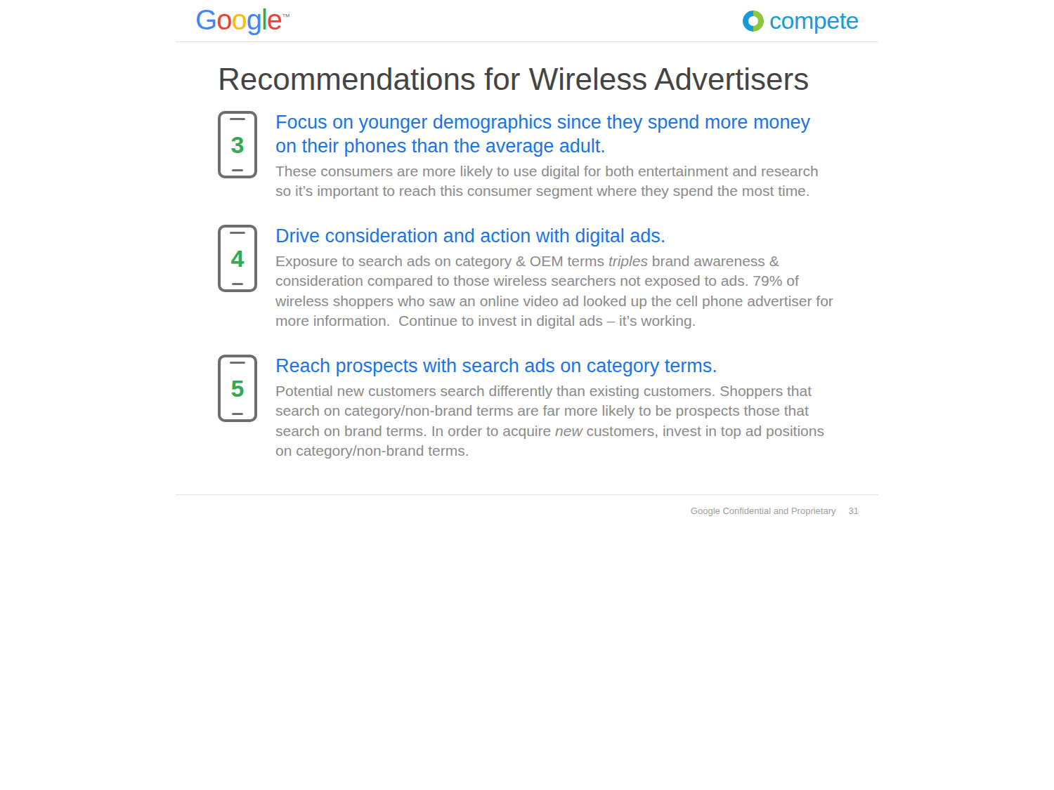Google™
compete
Recommendations for Wireless Advertisers
3
Focus on younger demographics since they spend more money on their phones than the average adult.
These consumers are more likely to use digital for both entertainment and research so it’s important to reach this consumer segment where they spend the most time.
4
Drive consideration and action with digital ads.
Exposure to search ads on category & OEM terms triples brand awareness & consideration compared to those wireless searchers not exposed to ads. 79% of wireless shoppers who saw an online video ad looked up the cell phone advertiser for more information. Continue to invest in digital ads – it’s working.
5
Reach prospects with search ads on category terms.
Potential new customers search differently than existing customers. Shoppers that search on category/non-brand terms are far more likely to be prospects those that search on brand terms. In order to acquire new customers, invest in top ad positions on category/non-brand terms.
Google Confidential and Proprietary 31